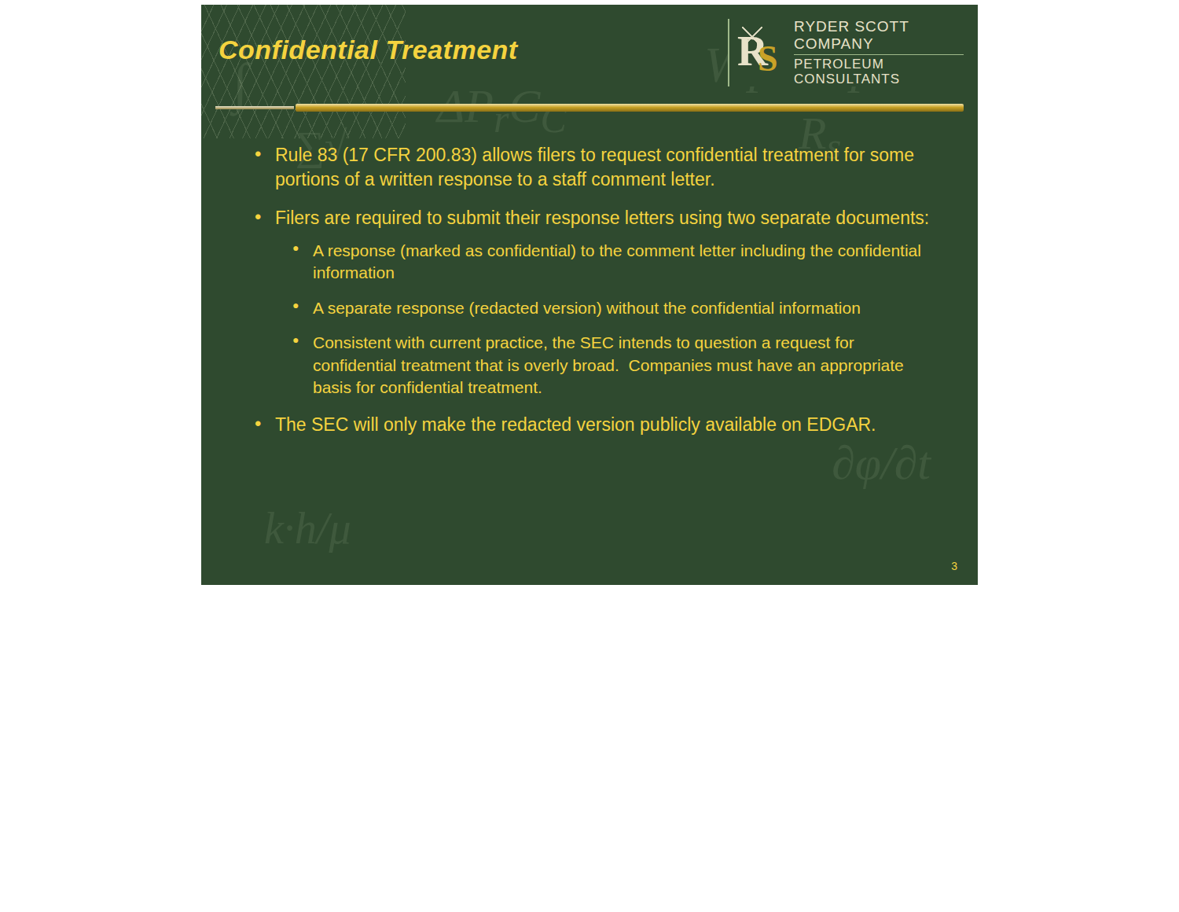∫ ΔPrCC WP−WP Rs ∑√ ∂φ/∂t k·h/μ
Confidential Treatment
R S
RYDER SCOTT COMPANY
PETROLEUM CONSULTANTS
Rule 83 (17 CFR 200.83) allows filers to request confidential treatment for some portions of a written response to a staff comment letter.
Filers are required to submit their response letters using two separate documents:
A response (marked as confidential) to the comment letter including the confidential information
A separate response (redacted version) without the confidential information
Consistent with current practice, the SEC intends to question a request for confidential treatment that is overly broad. Companies must have an appropriate basis for confidential treatment.
The SEC will only make the redacted version publicly available on EDGAR.
3